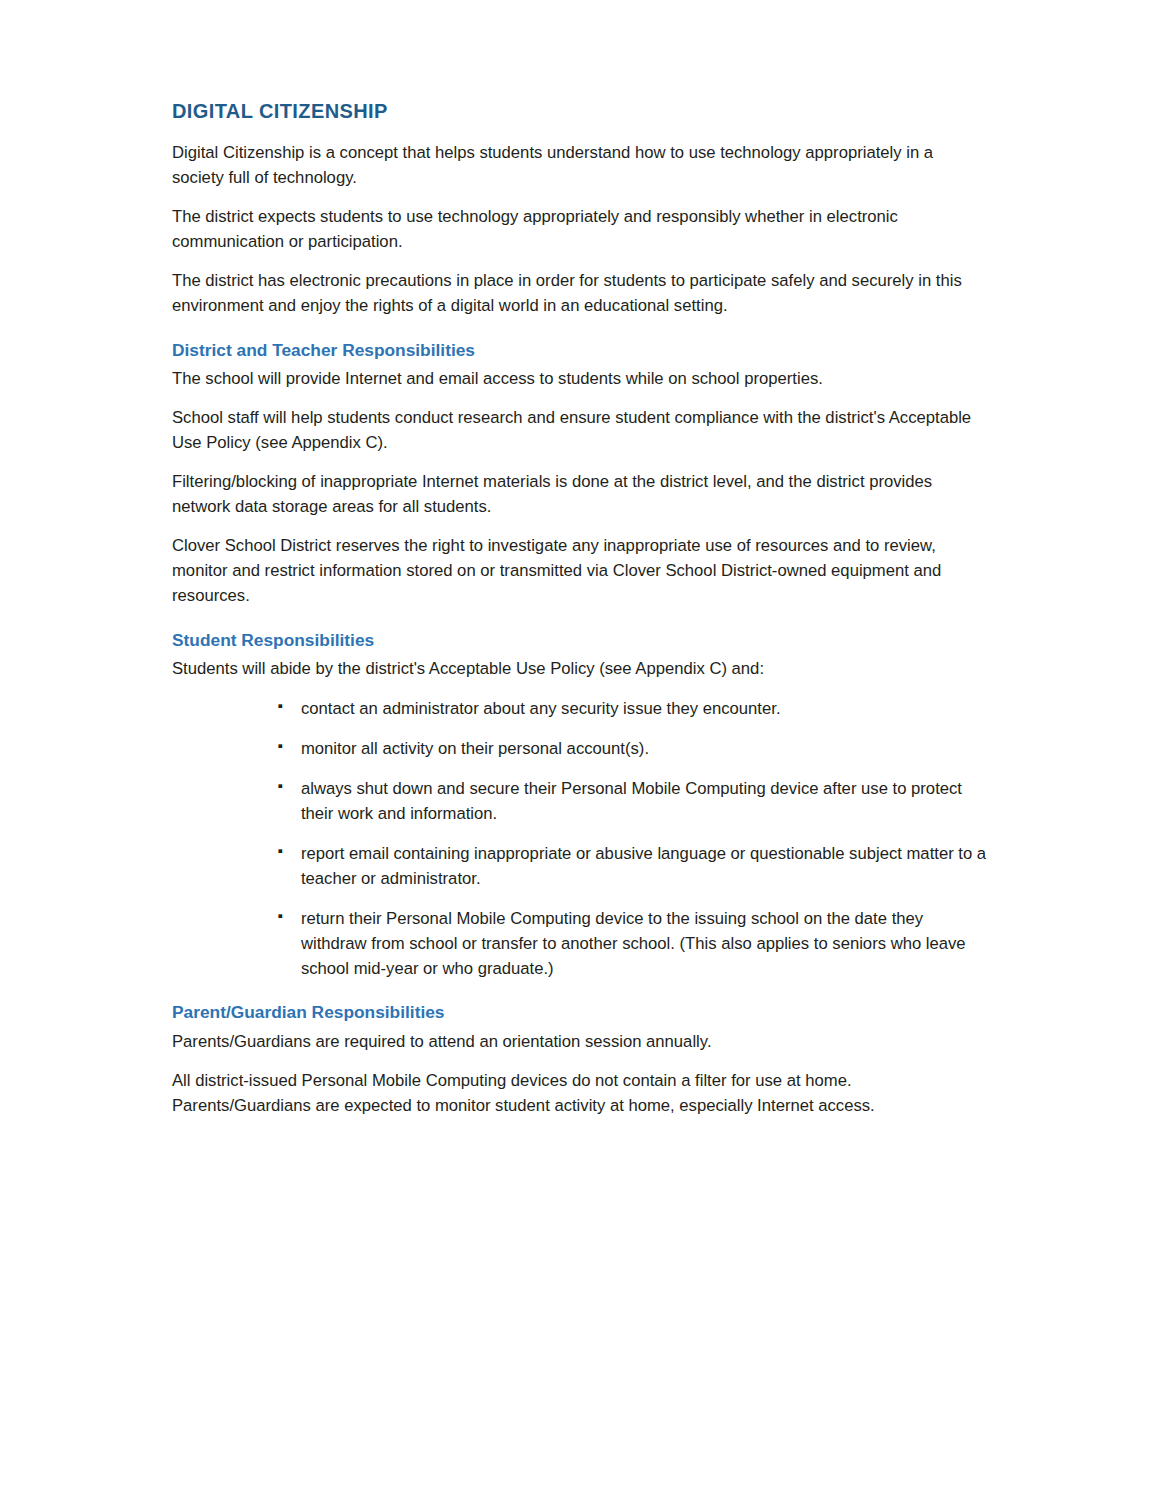DIGITAL CITIZENSHIP
Digital Citizenship is a concept that helps students understand how to use technology appropriately in a society full of technology.
The district expects students to use technology appropriately and responsibly whether in electronic communication or participation.
The district has electronic precautions in place in order for students to participate safely and securely in this environment and enjoy the rights of a digital world in an educational setting.
District and Teacher Responsibilities
The school will provide Internet and email access to students while on school properties.
School staff will help students conduct research and ensure student compliance with the district's Acceptable Use Policy (see Appendix C).
Filtering/blocking of inappropriate Internet materials is done at the district level, and the district provides network data storage areas for all students.
Clover School District reserves the right to investigate any inappropriate use of resources and to review, monitor and restrict information stored on or transmitted via Clover School District-owned equipment and resources.
Student Responsibilities
Students will abide by the district's Acceptable Use Policy (see Appendix C) and:
contact an administrator about any security issue they encounter.
monitor all activity on their personal account(s).
always shut down and secure their Personal Mobile Computing device after use to protect their work and information.
report email containing inappropriate or abusive language or questionable subject matter to a teacher or administrator.
return their Personal Mobile Computing device to the issuing school on the date they withdraw from school or transfer to another school. (This also applies to seniors who leave school mid-year or who graduate.)
Parent/Guardian Responsibilities
Parents/Guardians are required to attend an orientation session annually.
All district-issued Personal Mobile Computing devices do not contain a filter for use at home. Parents/Guardians are expected to monitor student activity at home, especially Internet access.